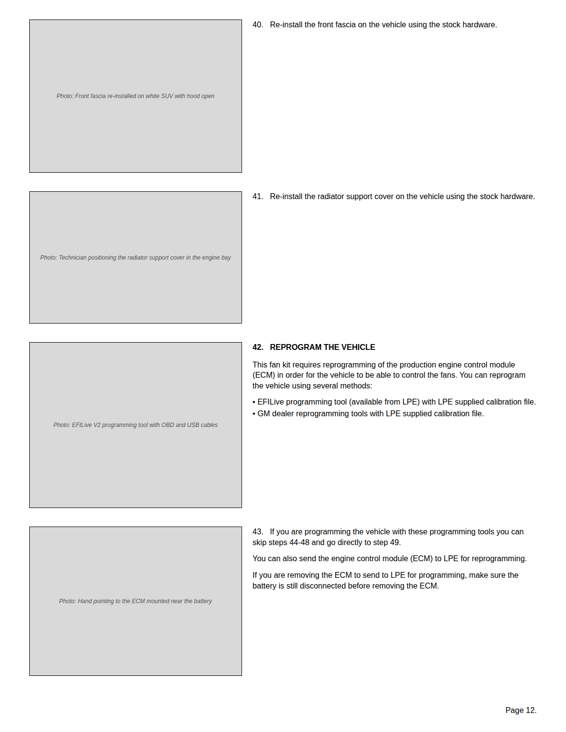40. Re-install the front fascia on the vehicle using the stock hardware.
41. Re-install the radiator support cover on the vehicle using the stock hardware.
42. REPROGRAM THE VEHICLE
This fan kit requires reprogramming of the production engine control module (ECM) in order for the vehicle to be able to control the fans. You can reprogram the vehicle using several methods:
EFILive programming tool (available from LPE) with LPE supplied calibration file.
GM dealer reprogramming tools with LPE supplied calibration file.
43. If you are programming the vehicle with these programming tools you can skip steps 44-48 and go directly to step 49.
You can also send the engine control module (ECM) to LPE for reprogramming.
If you are removing the ECM to send to LPE for programming, make sure the battery is still disconnected before removing the ECM.
Page 12.